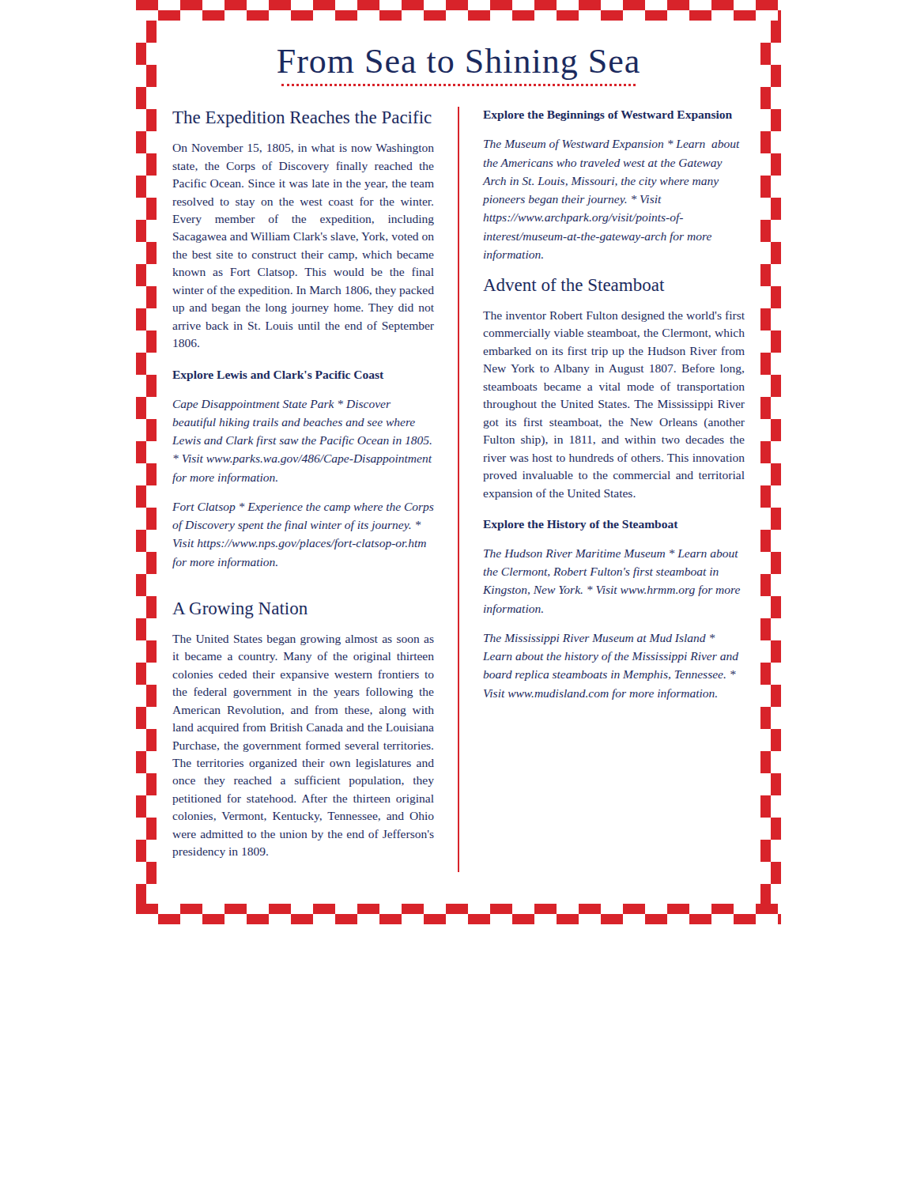From Sea to Shining Sea
The Expedition Reaches the Pacific
On November 15, 1805, in what is now Washington state, the Corps of Discovery finally reached the Pacific Ocean. Since it was late in the year, the team resolved to stay on the west coast for the winter. Every member of the expedition, including Sacagawea and William Clark's slave, York, voted on the best site to construct their camp, which became known as Fort Clatsop. This would be the final winter of the expedition. In March 1806, they packed up and began the long journey home. They did not arrive back in St. Louis until the end of September 1806.
Explore Lewis and Clark's Pacific Coast
Cape Disappointment State Park * Discover beautiful hiking trails and beaches and see where Lewis and Clark first saw the Pacific Ocean in 1805. * Visit www.parks.wa.gov/486/Cape-Disappointment for more information.
Fort Clatsop * Experience the camp where the Corps of Discovery spent the final winter of its journey. * Visit https://www.nps.gov/places/fort-clatsop-or.htm for more information.
A Growing Nation
The United States began growing almost as soon as it became a country. Many of the original thirteen colonies ceded their expansive western frontiers to the federal government in the years following the American Revolution, and from these, along with land acquired from British Canada and the Louisiana Purchase, the government formed several territories. The territories organized their own legislatures and once they reached a sufficient population, they petitioned for statehood. After the thirteen original colonies, Vermont, Kentucky, Tennessee, and Ohio were admitted to the union by the end of Jefferson's presidency in 1809.
Explore the Beginnings of Westward Expansion
The Museum of Westward Expansion * Learn about the Americans who traveled west at the Gateway Arch in St. Louis, Missouri, the city where many pioneers began their journey. * Visit https://www.archpark.org/visit/points-of-interest/museum-at-the-gateway-arch for more information.
Advent of the Steamboat
The inventor Robert Fulton designed the world's first commercially viable steamboat, the Clermont, which embarked on its first trip up the Hudson River from New York to Albany in August 1807. Before long, steamboats became a vital mode of transportation throughout the United States. The Mississippi River got its first steamboat, the New Orleans (another Fulton ship), in 1811, and within two decades the river was host to hundreds of others. This innovation proved invaluable to the commercial and territorial expansion of the United States.
Explore the History of the Steamboat
The Hudson River Maritime Museum * Learn about the Clermont, Robert Fulton's first steamboat in Kingston, New York. * Visit www.hrmm.org for more information.
The Mississippi River Museum at Mud Island * Learn about the history of the Mississippi River and board replica steamboats in Memphis, Tennessee. * Visit www.mudisland.com for more information.